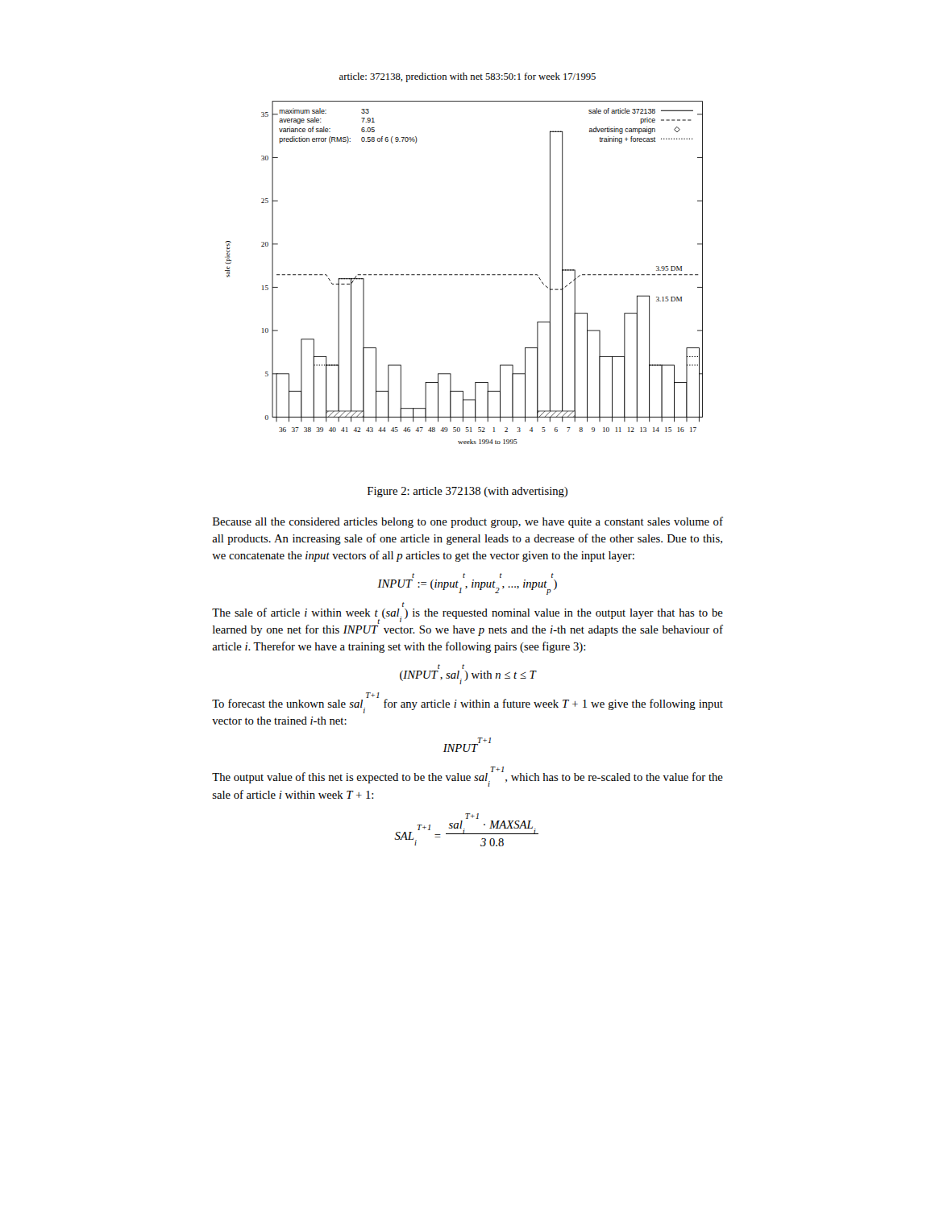article: 372138, prediction with net 583:50:1 for week 17/1995
sale (pieces) 0 5 10 15 20 25 30 35 3.95 DM 3.15 DM 36 37 38 39 40 41 42 43 44 45 46 47 48 49 50 51 52 1 2 3 4 5 6 7 8 9 10 11 12 13 14 15 16 17 weeks 1994 to 1995 maximum sale: average sale: variance of sale: prediction error (RMS): 33 7.91 6.05 0.58 of 6 ( 9.70%) sale of article 372138 price advertising campaign training + forecast
Figure 2: article 372138 (with advertising)
Because all the considered articles belong to one product group, we have quite a constant sales volume of all products. An increasing sale of one article in general leads to a decrease of the other sales. Due to this, we concatenate the input vectors of all p articles to get the vector given to the input layer:
INPUTt := (input1t, input2t, ..., inputpt)
The sale of article i within week t (salit) is the requested nominal value in the output layer that has to be learned by one net for this INPUTt vector. So we have p nets and the i-th net adapts the sale behaviour of article i. Therefor we have a training set with the following pairs (see figure 3):
(INPUTt, salit) with n ≤ t ≤ T
To forecast the unkown sale saliT+1 for any article i within a future week T + 1 we give the following input vector to the trained i-th net:
INPUTT+1
The output value of this net is expected to be the value saliT+1, which has to be re-scaled to the value for the sale of article i within week T + 1:
SALiT+1 = saliT+1 · MAXSALi 3 0.8